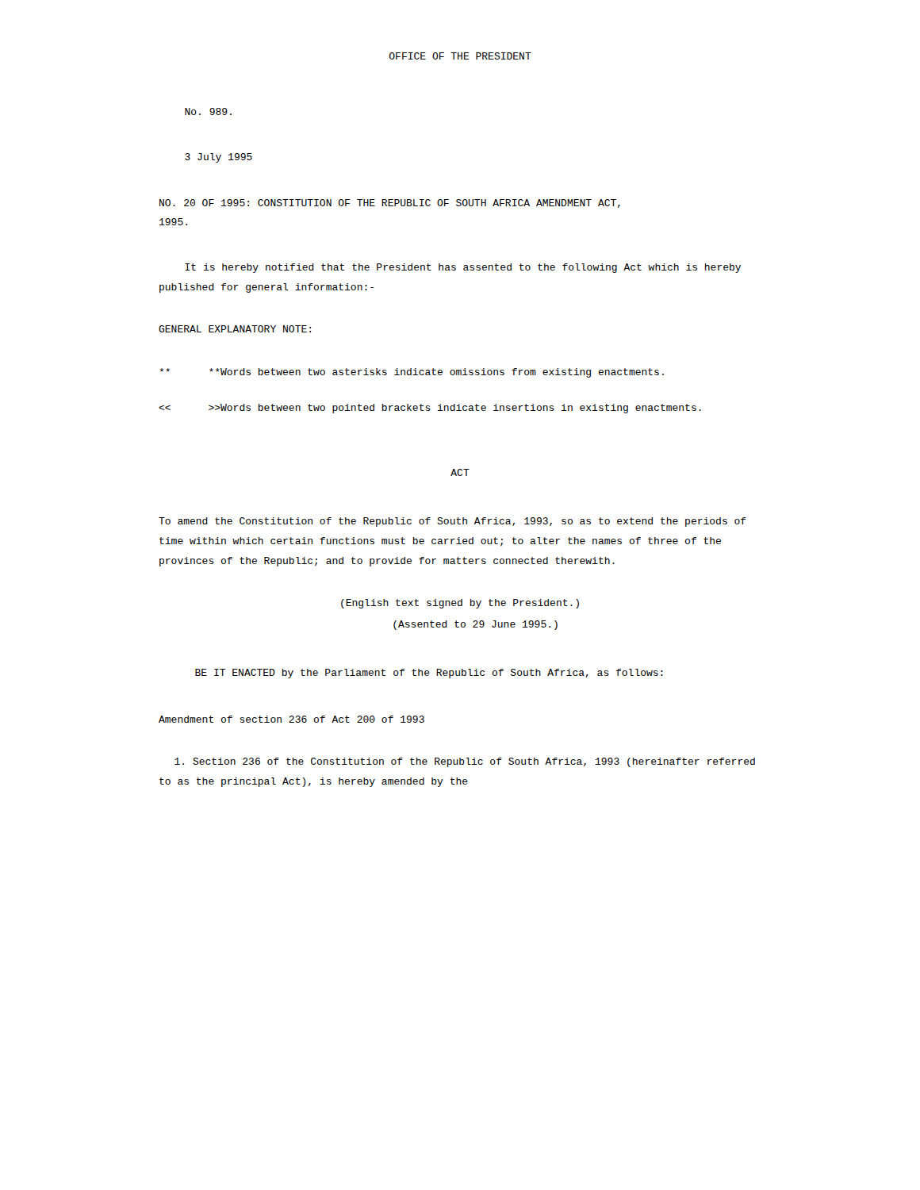OFFICE OF THE PRESIDENT
No. 989.
3 July 1995
NO. 20 OF 1995: CONSTITUTION OF THE REPUBLIC OF SOUTH AFRICA AMENDMENT ACT,
1995.
It is hereby notified that the President has assented to the following Act which is hereby published for general information:-
GENERAL EXPLANATORY NOTE:
| ** ** | Words between two asterisks indicate omissions from existing enactments. |
| << >> | Words between two pointed brackets indicate insertions in existing enactments. |
ACT
To amend the Constitution of the Republic of South Africa, 1993, so as to extend the periods of time within which certain functions must be carried out; to alter the names of three of the provinces of the Republic; and to provide for matters connected therewith.
(English text signed by the President.)
(Assented to 29 June 1995.)
BE IT ENACTED by the Parliament of the Republic of South Africa, as follows:
Amendment of section 236 of Act 200 of 1993
1. Section 236 of the Constitution of the Republic of South Africa, 1993 (hereinafter referred to as the principal Act), is hereby amended by the